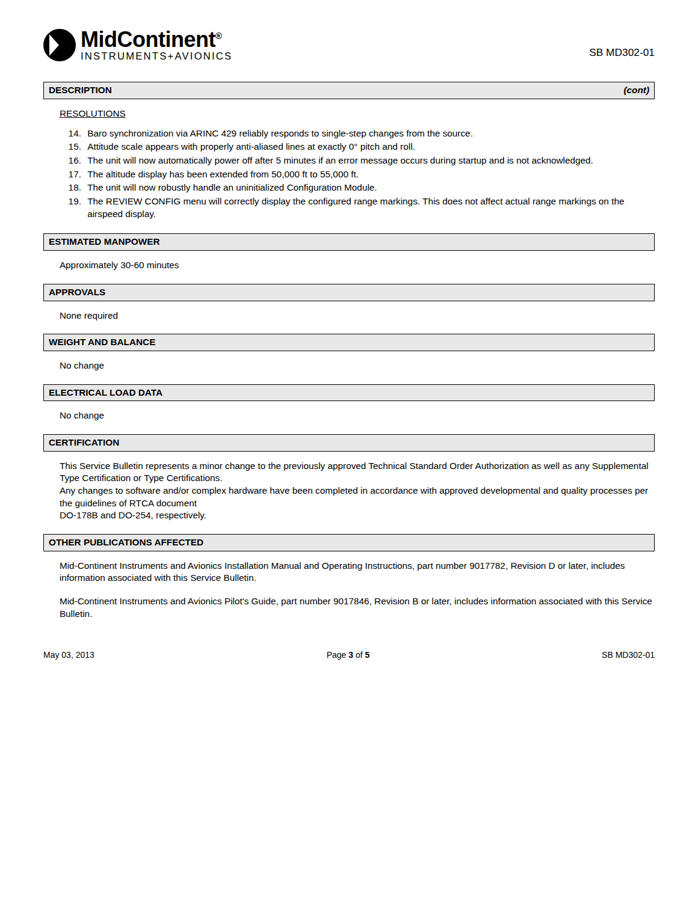MidContinent®
INSTRUMENTS+AVIONICS
SB MD302-01
DESCRIPTION (cont)
RESOLUTIONS
Baro synchronization via ARINC 429 reliably responds to single-step changes from the source.
Attitude scale appears with properly anti-aliased lines at exactly 0° pitch and roll.
The unit will now automatically power off after 5 minutes if an error message occurs during startup and is not acknowledged.
The altitude display has been extended from 50,000 ft to 55,000 ft.
The unit will now robustly handle an uninitialized Configuration Module.
The REVIEW CONFIG menu will correctly display the configured range markings. This does not affect actual range markings on the airspeed display.
ESTIMATED MANPOWER
Approximately 30-60 minutes
APPROVALS
None required
WEIGHT AND BALANCE
No change
ELECTRICAL LOAD DATA
No change
CERTIFICATION
This Service Bulletin represents a minor change to the previously approved Technical Standard Order Authorization as well as any Supplemental Type Certification or Type Certifications.
Any changes to software and/or complex hardware have been completed in accordance with approved developmental and quality processes per the guidelines of RTCA document
DO-178B and DO-254, respectively.
OTHER PUBLICATIONS AFFECTED
Mid-Continent Instruments and Avionics Installation Manual and Operating Instructions, part number 9017782, Revision D or later, includes information associated with this Service Bulletin.
Mid-Continent Instruments and Avionics Pilot's Guide, part number 9017846, Revision B or later, includes information associated with this Service Bulletin.
May 03, 2013
Page 3 of 5
SB MD302-01